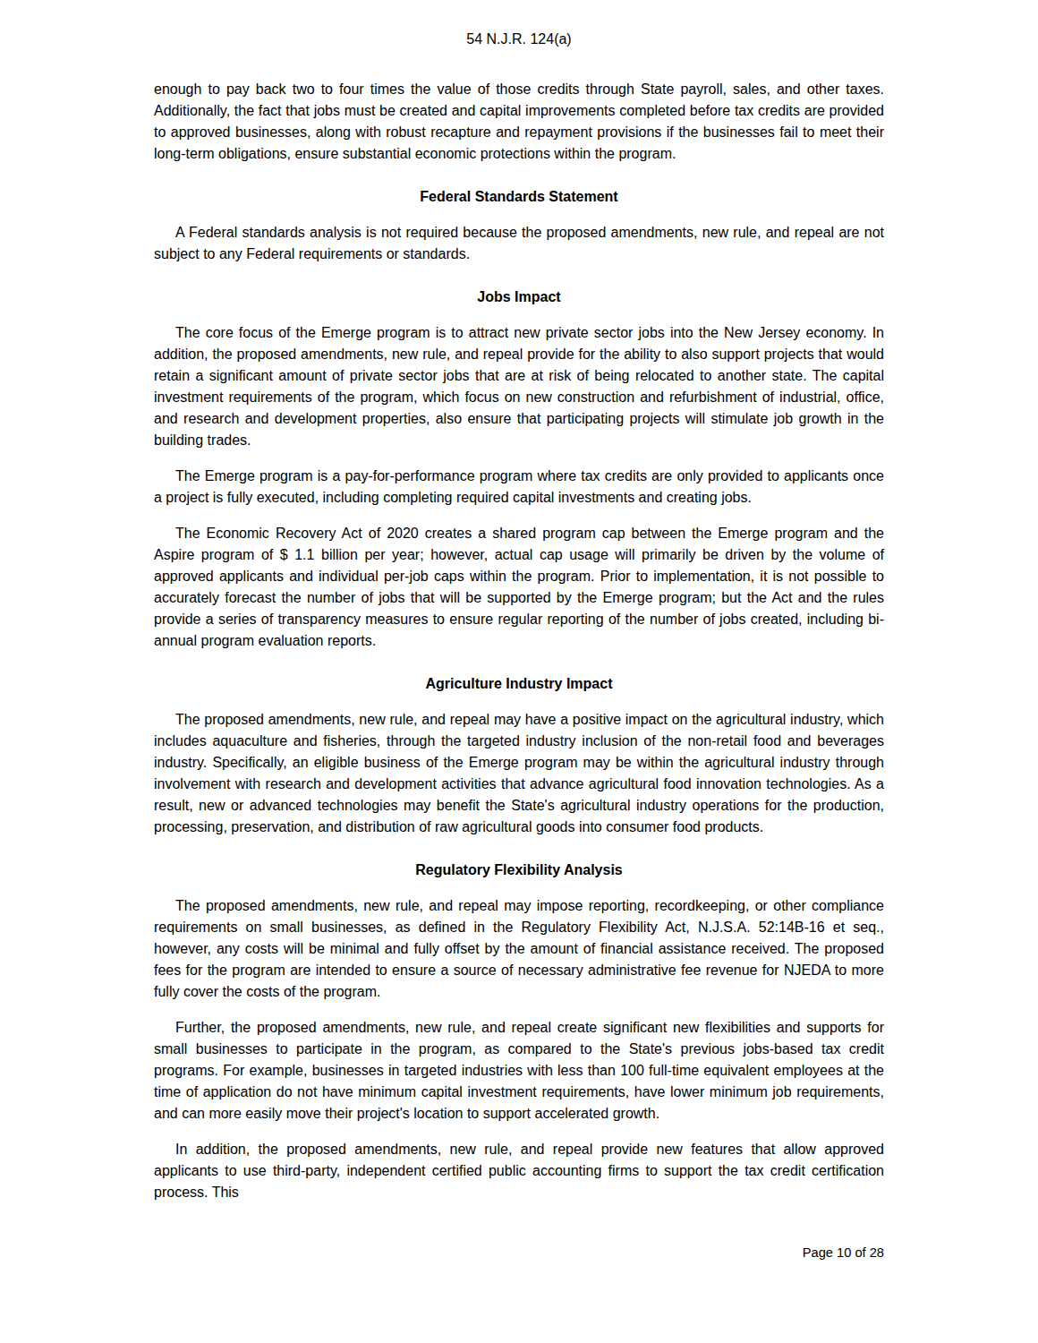54 N.J.R. 124(a)
enough to pay back two to four times the value of those credits through State payroll, sales, and other taxes. Additionally, the fact that jobs must be created and capital improvements completed before tax credits are provided to approved businesses, along with robust recapture and repayment provisions if the businesses fail to meet their long-term obligations, ensure substantial economic protections within the program.
Federal Standards Statement
A Federal standards analysis is not required because the proposed amendments, new rule, and repeal are not subject to any Federal requirements or standards.
Jobs Impact
The core focus of the Emerge program is to attract new private sector jobs into the New Jersey economy. In addition, the proposed amendments, new rule, and repeal provide for the ability to also support projects that would retain a significant amount of private sector jobs that are at risk of being relocated to another state. The capital investment requirements of the program, which focus on new construction and refurbishment of industrial, office, and research and development properties, also ensure that participating projects will stimulate job growth in the building trades.
The Emerge program is a pay-for-performance program where tax credits are only provided to applicants once a project is fully executed, including completing required capital investments and creating jobs.
The Economic Recovery Act of 2020 creates a shared program cap between the Emerge program and the Aspire program of $ 1.1 billion per year; however, actual cap usage will primarily be driven by the volume of approved applicants and individual per-job caps within the program. Prior to implementation, it is not possible to accurately forecast the number of jobs that will be supported by the Emerge program; but the Act and the rules provide a series of transparency measures to ensure regular reporting of the number of jobs created, including bi-annual program evaluation reports.
Agriculture Industry Impact
The proposed amendments, new rule, and repeal may have a positive impact on the agricultural industry, which includes aquaculture and fisheries, through the targeted industry inclusion of the non-retail food and beverages industry. Specifically, an eligible business of the Emerge program may be within the agricultural industry through involvement with research and development activities that advance agricultural food innovation technologies. As a result, new or advanced technologies may benefit the State's agricultural industry operations for the production, processing, preservation, and distribution of raw agricultural goods into consumer food products.
Regulatory Flexibility Analysis
The proposed amendments, new rule, and repeal may impose reporting, recordkeeping, or other compliance requirements on small businesses, as defined in the Regulatory Flexibility Act, N.J.S.A. 52:14B-16 et seq., however, any costs will be minimal and fully offset by the amount of financial assistance received. The proposed fees for the program are intended to ensure a source of necessary administrative fee revenue for NJEDA to more fully cover the costs of the program.
Further, the proposed amendments, new rule, and repeal create significant new flexibilities and supports for small businesses to participate in the program, as compared to the State's previous jobs-based tax credit programs. For example, businesses in targeted industries with less than 100 full-time equivalent employees at the time of application do not have minimum capital investment requirements, have lower minimum job requirements, and can more easily move their project's location to support accelerated growth.
In addition, the proposed amendments, new rule, and repeal provide new features that allow approved applicants to use third-party, independent certified public accounting firms to support the tax credit certification process. This
Page 10 of 28